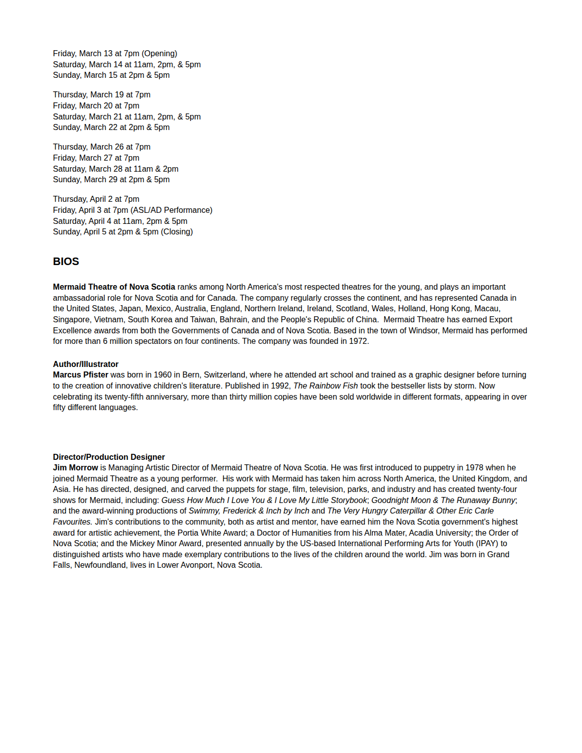Friday, March 13 at 7pm (Opening)
Saturday, March 14 at 11am, 2pm, & 5pm
Sunday, March 15 at 2pm & 5pm
Thursday, March 19 at 7pm
Friday, March 20 at 7pm
Saturday, March 21 at 11am, 2pm, & 5pm
Sunday, March 22 at 2pm & 5pm
Thursday, March 26 at 7pm
Friday, March 27 at 7pm
Saturday, March 28 at 11am & 2pm
Sunday, March 29 at 2pm & 5pm
Thursday, April 2 at 7pm
Friday, April 3 at 7pm (ASL/AD Performance)
Saturday, April 4 at 11am, 2pm & 5pm
Sunday, April 5 at 2pm & 5pm (Closing)
BIOS
Mermaid Theatre of Nova Scotia ranks among North America's most respected theatres for the young, and plays an important ambassadorial role for Nova Scotia and for Canada. The company regularly crosses the continent, and has represented Canada in the United States, Japan, Mexico, Australia, England, Northern Ireland, Ireland, Scotland, Wales, Holland, Hong Kong, Macau, Singapore, Vietnam, South Korea and Taiwan, Bahrain, and the People's Republic of China. Mermaid Theatre has earned Export Excellence awards from both the Governments of Canada and of Nova Scotia. Based in the town of Windsor, Mermaid has performed for more than 6 million spectators on four continents. The company was founded in 1972.
Author/Illustrator
Marcus Pfister was born in 1960 in Bern, Switzerland, where he attended art school and trained as a graphic designer before turning to the creation of innovative children's literature. Published in 1992, The Rainbow Fish took the bestseller lists by storm. Now celebrating its twenty-fifth anniversary, more than thirty million copies have been sold worldwide in different formats, appearing in over fifty different languages.
Director/Production Designer
Jim Morrow is Managing Artistic Director of Mermaid Theatre of Nova Scotia. He was first introduced to puppetry in 1978 when he joined Mermaid Theatre as a young performer. His work with Mermaid has taken him across North America, the United Kingdom, and Asia. He has directed, designed, and carved the puppets for stage, film, television, parks, and industry and has created twenty-four shows for Mermaid, including: Guess How Much I Love You & I Love My Little Storybook; Goodnight Moon & The Runaway Bunny; and the award-winning productions of Swimmy, Frederick & Inch by Inch and The Very Hungry Caterpillar & Other Eric Carle Favourites. Jim's contributions to the community, both as artist and mentor, have earned him the Nova Scotia government's highest award for artistic achievement, the Portia White Award; a Doctor of Humanities from his Alma Mater, Acadia University; the Order of Nova Scotia; and the Mickey Minor Award, presented annually by the US-based International Performing Arts for Youth (IPAY) to distinguished artists who have made exemplary contributions to the lives of the children around the world. Jim was born in Grand Falls, Newfoundland, lives in Lower Avonport, Nova Scotia.